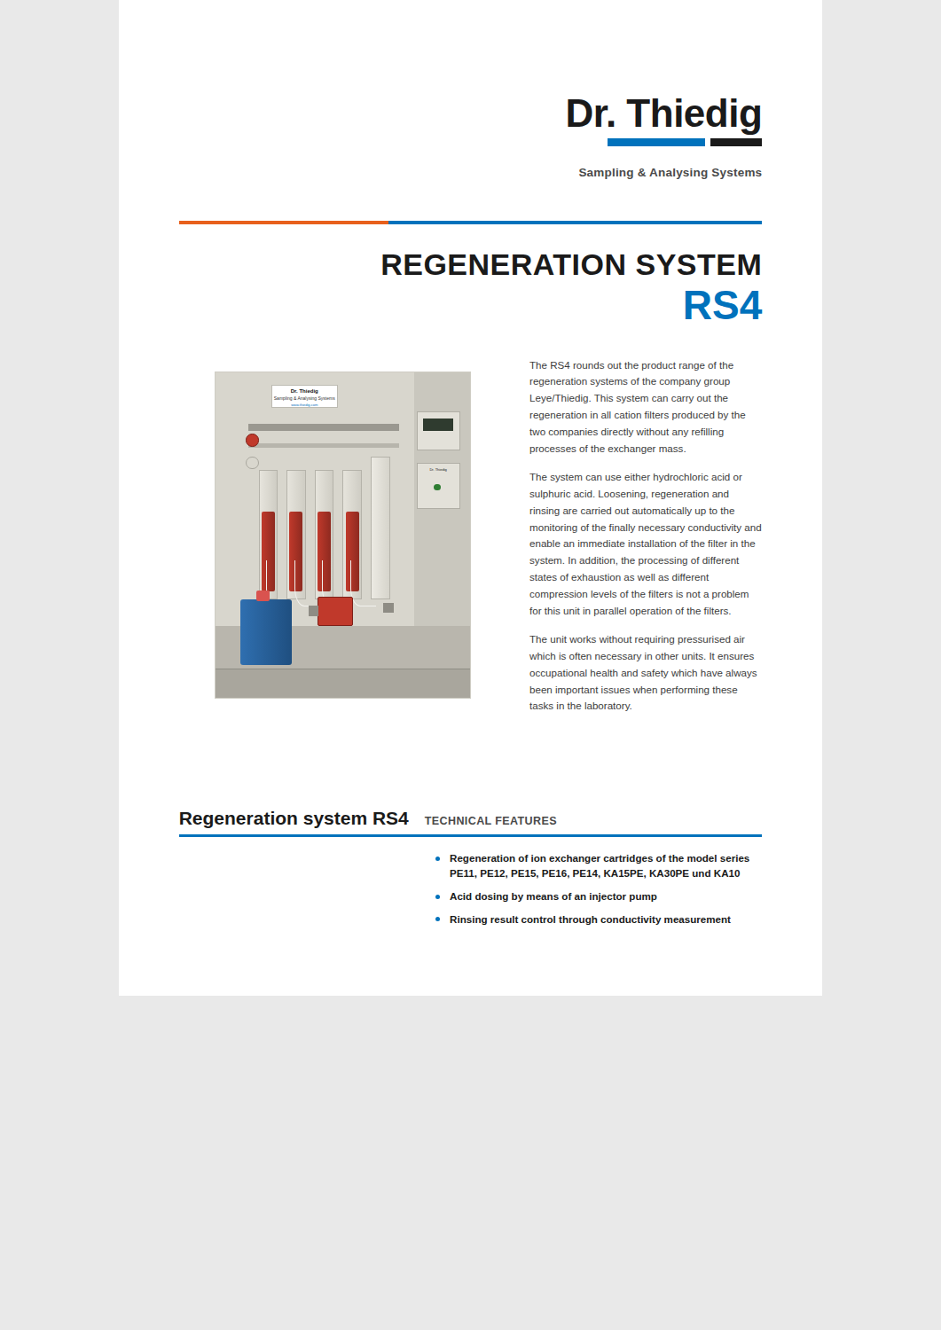Dr. Thiedig
Sampling & Analysing Systems
Regeneration System
RS4
Dr. Thiedig Sampling & Analysing Systems www.thiedig.com
The RS4 rounds out the product range of the regeneration systems of the company group Leye/Thiedig. This system can carry out the regeneration in all cation filters produced by the two companies directly without any refilling processes of the exchanger mass.
The system can use either hydrochloric acid or sulphuric acid. Loosening, regeneration and rinsing are carried out automatically up to the monitoring of the finally necessary conductivity and enable an immediate installation of the filter in the system. In addition, the processing of different states of exhaustion as well as different compression levels of the filters is not a problem for this unit in parallel operation of the filters.
The unit works without requiring pressurised air which is often necessary in other units. It ensures occupational health and safety which have always been important issues when performing these tasks in the laboratory.
Regeneration system RS4
Technical features
Regeneration of ion exchanger cartridges of the model series PE11, PE12, PE15, PE16, PE14, KA15PE, KA30PE und KA10
Acid dosing by means of an injector pump
Rinsing result control through conductivity measurement